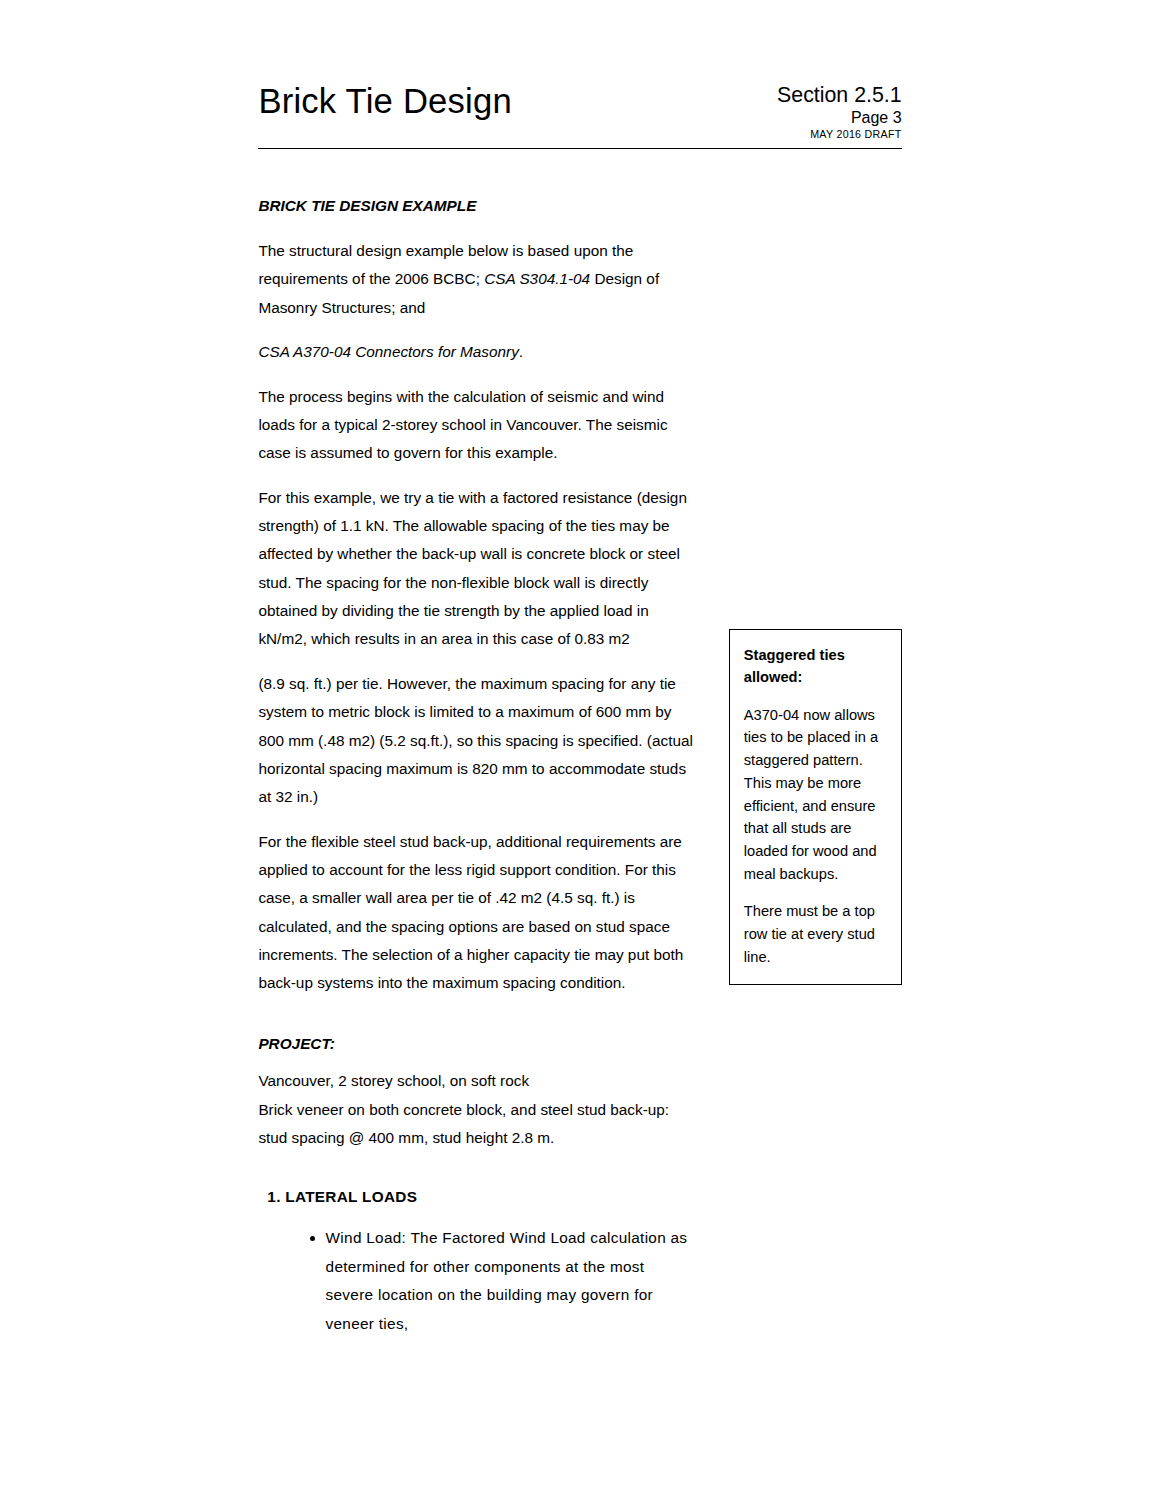Brick Tie Design
Section 2.5.1
Page 3
MAY 2016 DRAFT
BRICK TIE DESIGN EXAMPLE
The structural design example below is based upon the requirements of the 2006 BCBC; CSA S304.1-04 Design of Masonry Structures; and
CSA A370-04 Connectors for Masonry.
The process begins with the calculation of seismic and wind loads for a typical 2-storey school in Vancouver. The seismic case is assumed to govern for this example.
For this example, we try a tie with a factored resistance (design strength) of 1.1 kN. The allowable spacing of the ties may be affected by whether the back-up wall is concrete block or steel stud. The spacing for the non-flexible block wall is directly obtained by dividing the tie strength by the applied load in kN/m2, which results in an area in this case of 0.83 m2
(8.9 sq. ft.) per tie. However, the maximum spacing for any tie system to metric block is limited to a maximum of 600 mm by 800 mm (.48 m2) (5.2 sq.ft.), so this spacing is specified. (actual horizontal spacing maximum is 820 mm to accommodate studs at 32 in.)
For the flexible steel stud back-up, additional requirements are applied to account for the less rigid support condition. For this case, a smaller wall area per tie of .42 m2 (4.5 sq. ft.) is calculated, and the spacing options are based on stud space increments. The selection of a higher capacity tie may put both back-up systems into the maximum spacing condition.
PROJECT:
Vancouver, 2 storey school, on soft rock
Brick veneer on both concrete block, and steel stud back-up: stud spacing @ 400 mm, stud height 2.8 m.
LATERAL LOADS
Wind Load: The Factored Wind Load calculation as determined for other components at the most severe location on the building may govern for veneer ties,
Staggered ties allowed:
A370-04 now allows ties to be placed in a staggered pattern. This may be more efficient, and ensure that all studs are loaded for wood and meal backups.
There must be a top row tie at every stud line.